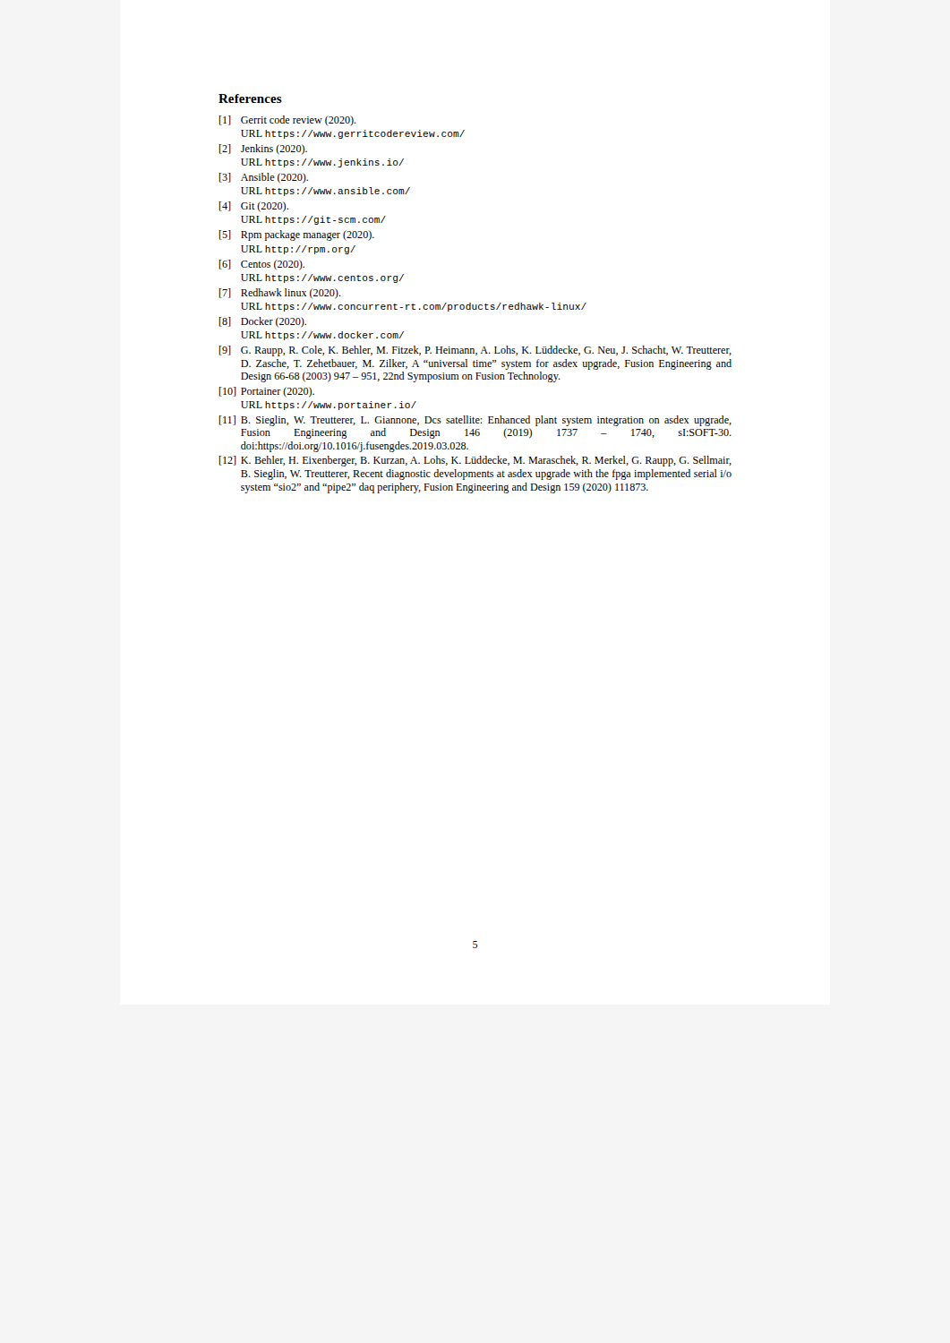References
[1] Gerrit code review (2020). URL https://www.gerritcodereview.com/
[2] Jenkins (2020). URL https://www.jenkins.io/
[3] Ansible (2020). URL https://www.ansible.com/
[4] Git (2020). URL https://git-scm.com/
[5] Rpm package manager (2020). URL http://rpm.org/
[6] Centos (2020). URL https://www.centos.org/
[7] Redhawk linux (2020). URL https://www.concurrent-rt.com/products/redhawk-linux/
[8] Docker (2020). URL https://www.docker.com/
[9] G. Raupp, R. Cole, K. Behler, M. Fitzek, P. Heimann, A. Lohs, K. Lüddecke, G. Neu, J. Schacht, W. Treutterer, D. Zasche, T. Zehetbauer, M. Zilker, A “universal time” system for asdex upgrade, Fusion Engineering and Design 66-68 (2003) 947 – 951, 22nd Symposium on Fusion Technology.
[10] Portainer (2020). URL https://www.portainer.io/
[11] B. Sieglin, W. Treutterer, L. Giannone, Dcs satellite: Enhanced plant system integration on asdex upgrade, Fusion Engineering and Design 146 (2019) 1737 – 1740, sI:SOFT-30. doi:https://doi.org/10.1016/j.fusengdes.2019.03.028.
[12] K. Behler, H. Eixenberger, B. Kurzan, A. Lohs, K. Lüddecke, M. Maraschek, R. Merkel, G. Raupp, G. Sellmair, B. Sieglin, W. Treutterer, Recent diagnostic developments at asdex upgrade with the fpga implemented serial i/o system “sio2” and “pipe2” daq periphery, Fusion Engineering and Design 159 (2020) 111873.
5